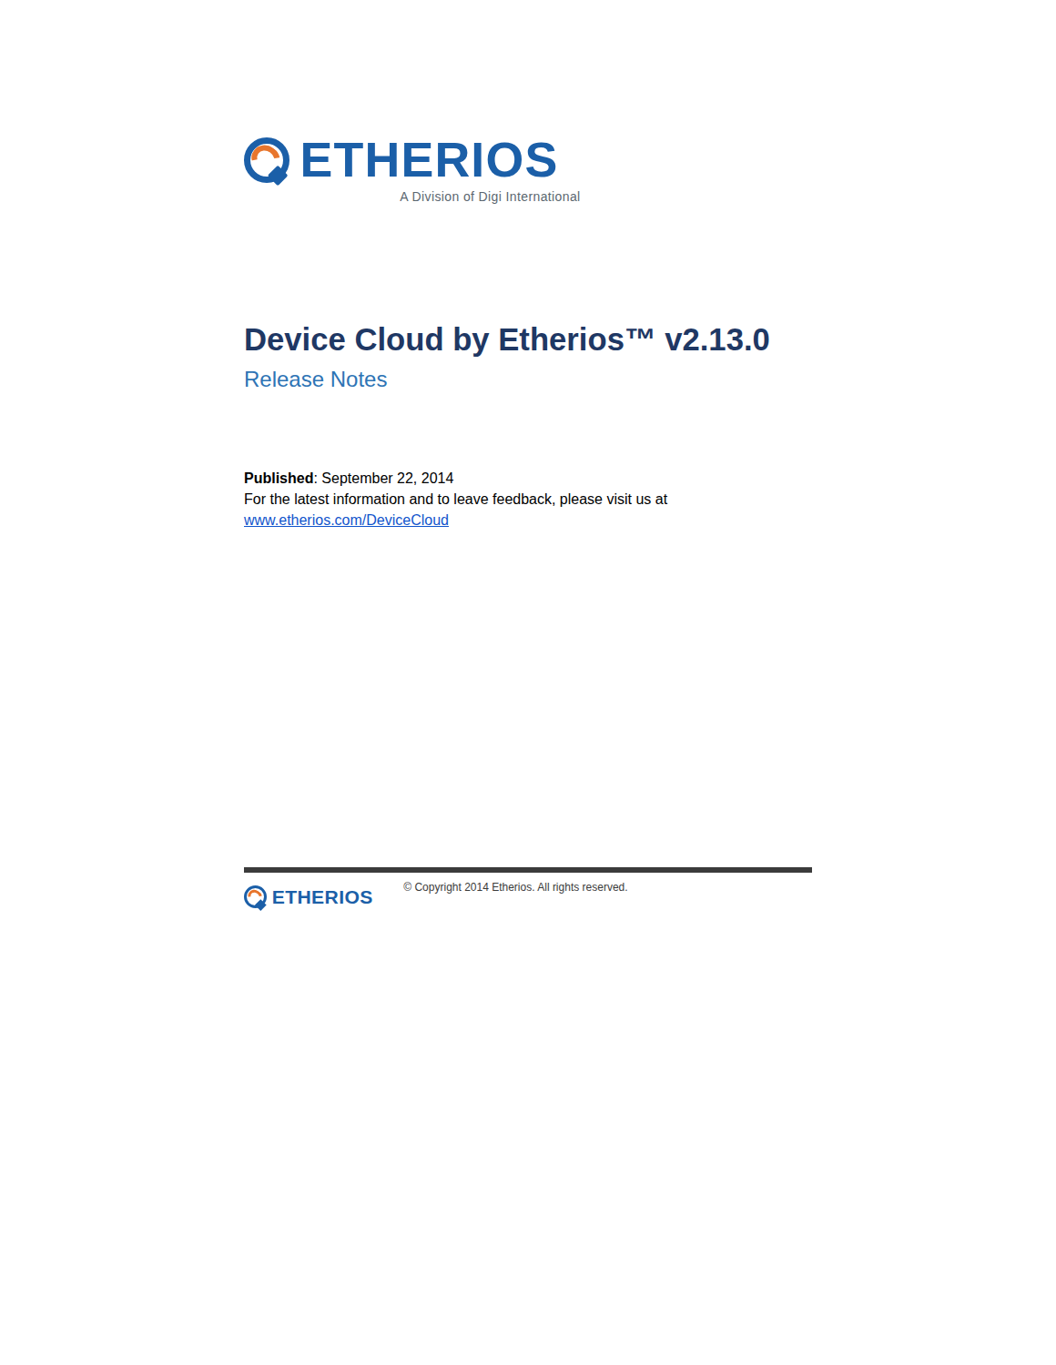ETHERIOS
A Division of Digi International
Device Cloud by Etherios™ v2.13.0
Release Notes
Published: September 22, 2014
For the latest information and to leave feedback, please visit us at
www.etherios.com/DeviceCloud
ETHERIOS
© Copyright 2014 Etherios. All rights reserved.